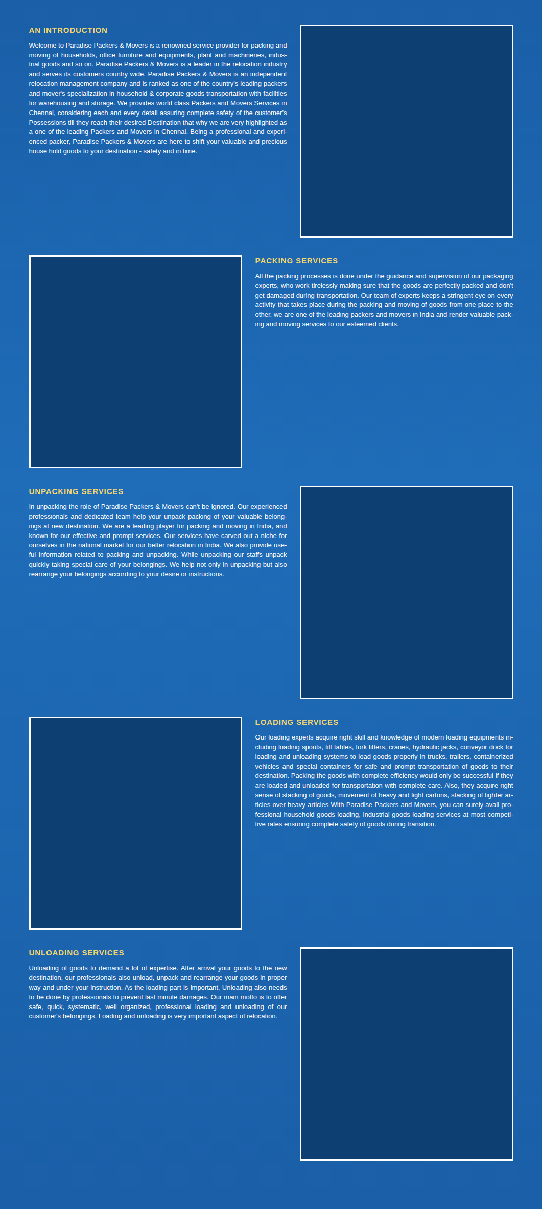An Introduction
Welcome to Paradise Packers & Movers is a renowned service provider for packing and moving of households, office furniture and equipments, plant and machineries, industrial goods and so on. Paradise Packers & Movers is a leader in the relocation industry and serves its customers country wide. Paradise Packers & Movers is an independent relocation management company and is ranked as one of the country's leading packers and mover's specialization in household & corporate goods transportation with facilities for warehousing and storage. We provides world class Packers and Movers Services in Chennai, considering each and every detail assuring complete safety of the customer's Possessions till they reach their desired Destination that why we are very highlighted as a one of the leading Packers and Movers in Chennai. Being a professional and experienced packer, Paradise Packers & Movers are here to shift your valuable and precious house hold goods to your destination - safety and in time.
Packing Services
All the packing processes is done under the guidance and supervision of our packaging experts, who work tirelessly making sure that the goods are perfectly packed and don't get damaged during transportation. Our team of experts keeps a stringent eye on every activity that takes place during the packing and moving of goods from one place to the other. we are one of the leading packers and movers in India and render valuable packing and moving services to our esteemed clients.
Unpacking Services
In unpacking the role of Paradise Packers & Movers can't be ignored. Our experienced professionals and dedicated team help your unpack packing of your valuable belongings at new destination. We are a leading player for packing and moving in India, and known for our effective and prompt services. Our services have carved out a niche for ourselves in the national market for our better relocation in India. We also provide useful information related to packing and unpacking. While unpacking our staffs unpack quickly taking special care of your belongings. We help not only in unpacking but also rearrange your belongings according to your desire or instructions.
Loading Services
Our loading experts acquire right skill and knowledge of modern loading equipments including loading spouts, tilt tables, fork lifters, cranes, hydraulic jacks, conveyor dock for loading and unloading systems to load goods properly in trucks, trailers, containerized vehicles and special containers for safe and prompt transportation of goods to their destination. Packing the goods with complete efficiency would only be successful if they are loaded and unloaded for transportation with complete care. Also, they acquire right sense of stacking of goods, movement of heavy and light cartons, stacking of lighter articles over heavy articles With Paradise Packers and Movers, you can surely avail professional household goods loading, industrial goods loading services at most competitive rates ensuring complete safety of goods during transition.
Unloading Services
Unloading of goods to demand a lot of expertise. After arrival your goods to the new destination, our professionals also unload, unpack and rearrange your goods in proper way and under your instruction. As the loading part is important, Unloading also needs to be done by professionals to prevent last minute damages. Our main motto is to offer safe, quick, systematic, well organized, professional loading and unloading of our customer's belongings. Loading and unloading is very important aspect of relocation.